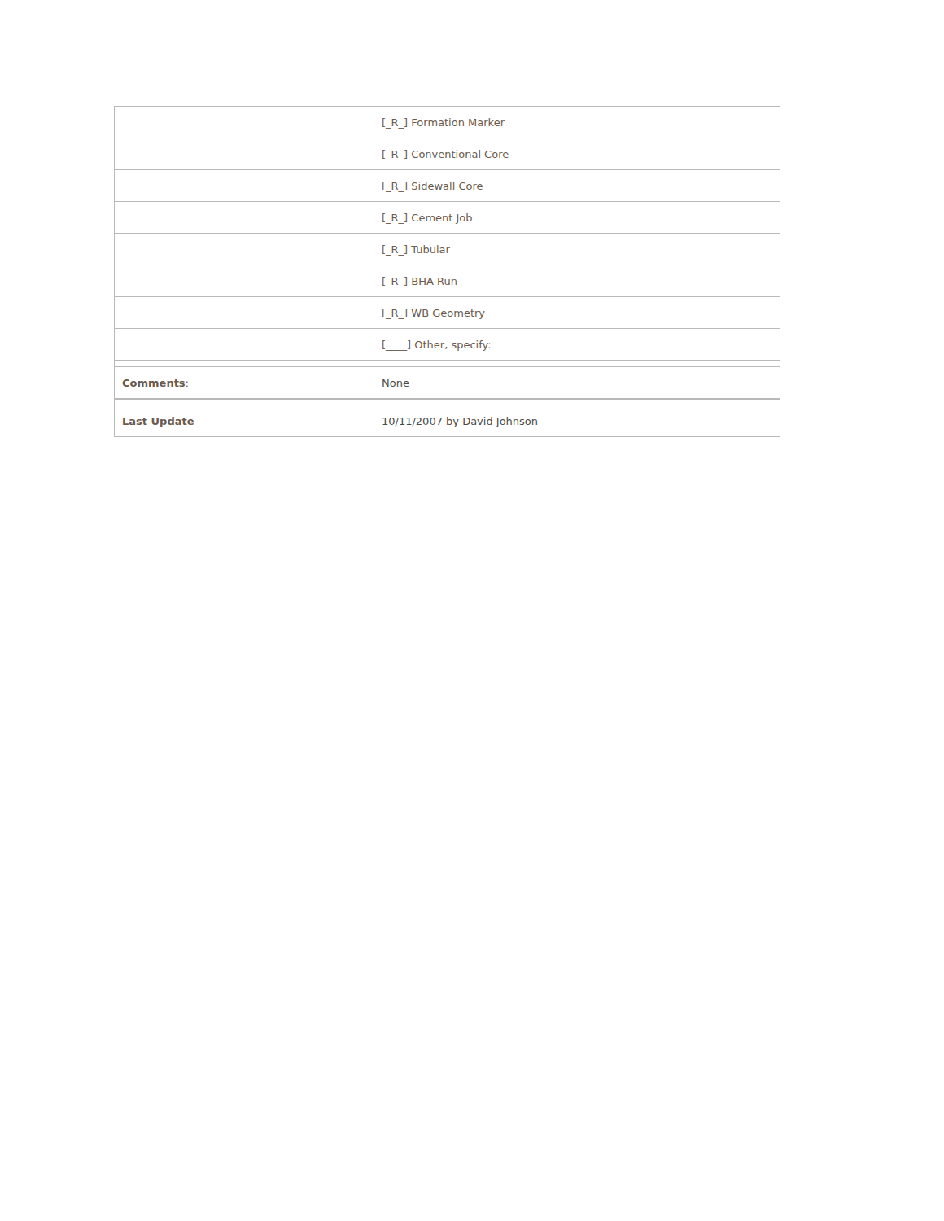| | [_R_] Formation Marker |
| | [_R_] Conventional Core |
| | [_R_] Sidewall Core |
| | [_R_] Cement Job |
| | [_R_] Tubular |
| | [_R_] BHA Run |
| | [_R_] WB Geometry |
| | [____] Other, specify: |
| Comments : | None |
| Last Update | 10/11/2007 by David Johnson |